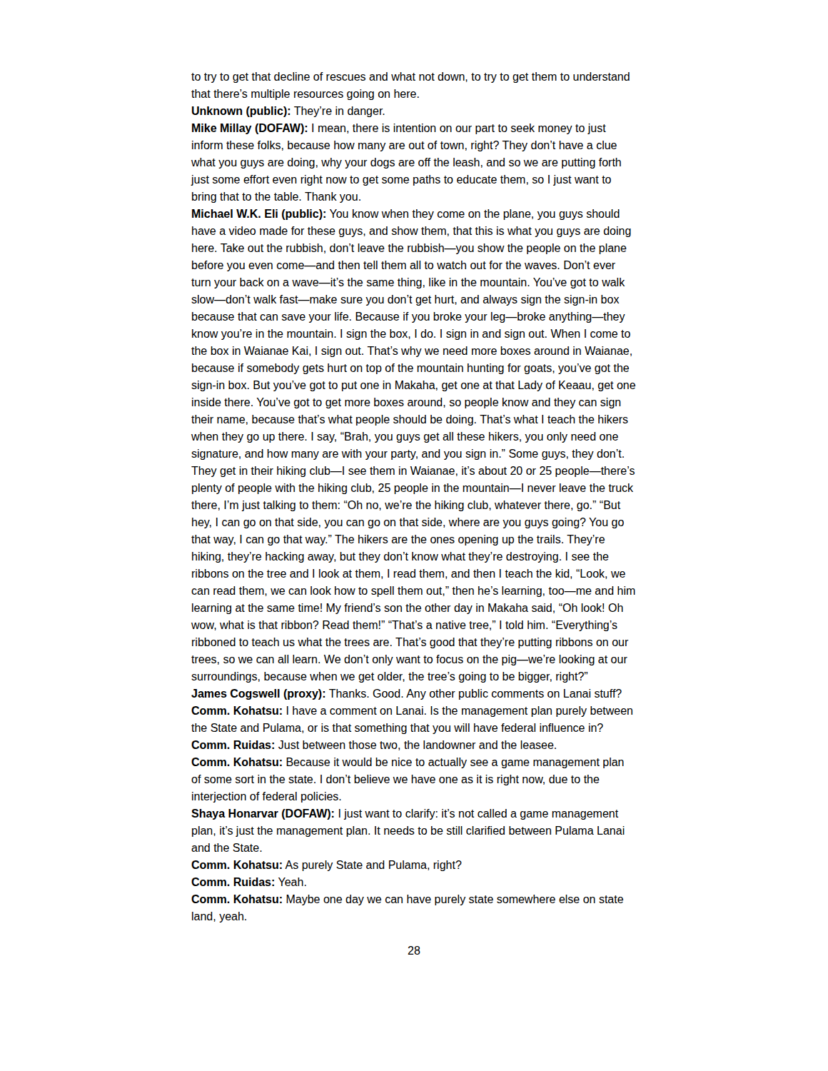to try to get that decline of rescues and what not down, to try to get them to understand that there’s multiple resources going on here.
Unknown (public): They’re in danger.
Mike Millay (DOFAW): I mean, there is intention on our part to seek money to just inform these folks, because how many are out of town, right? They don’t have a clue what you guys are doing, why your dogs are off the leash, and so we are putting forth just some effort even right now to get some paths to educate them, so I just want to bring that to the table. Thank you.
Michael W.K. Eli (public): You know when they come on the plane, you guys should have a video made for these guys, and show them, that this is what you guys are doing here. Take out the rubbish, don’t leave the rubbish—you show the people on the plane before you even come—and then tell them all to watch out for the waves. Don’t ever turn your back on a wave—it’s the same thing, like in the mountain. You’ve got to walk slow—don’t walk fast—make sure you don’t get hurt, and always sign the sign-in box because that can save your life. Because if you broke your leg—broke anything—they know you’re in the mountain. I sign the box, I do. I sign in and sign out. When I come to the box in Waianae Kai, I sign out. That’s why we need more boxes around in Waianae, because if somebody gets hurt on top of the mountain hunting for goats, you’ve got the sign-in box. But you’ve got to put one in Makaha, get one at that Lady of Keaau, get one inside there. You’ve got to get more boxes around, so people know and they can sign their name, because that’s what people should be doing. That’s what I teach the hikers when they go up there. I say, “Brah, you guys get all these hikers, you only need one signature, and how many are with your party, and you sign in.” Some guys, they don’t. They get in their hiking club—I see them in Waianae, it’s about 20 or 25 people—there’s plenty of people with the hiking club, 25 people in the mountain—I never leave the truck there, I’m just talking to them: “Oh no, we’re the hiking club, whatever there, go.” “But hey, I can go on that side, you can go on that side, where are you guys going? You go that way, I can go that way.” The hikers are the ones opening up the trails. They’re hiking, they’re hacking away, but they don’t know what they’re destroying. I see the ribbons on the tree and I look at them, I read them, and then I teach the kid, “Look, we can read them, we can look how to spell them out,” then he’s learning, too—me and him learning at the same time! My friend’s son the other day in Makaha said, “Oh look! Oh wow, what is that ribbon? Read them!” “That’s a native tree,” I told him. “Everything’s ribboned to teach us what the trees are. That’s good that they’re putting ribbons on our trees, so we can all learn. We don’t only want to focus on the pig—we’re looking at our surroundings, because when we get older, the tree’s going to be bigger, right?”
James Cogswell (proxy): Thanks. Good. Any other public comments on Lanai stuff?
Comm. Kohatsu: I have a comment on Lanai. Is the management plan purely between the State and Pulama, or is that something that you will have federal influence in?
Comm. Ruidas: Just between those two, the landowner and the leasee.
Comm. Kohatsu: Because it would be nice to actually see a game management plan of some sort in the state. I don’t believe we have one as it is right now, due to the interjection of federal policies.
Shaya Honarvar (DOFAW): I just want to clarify: it’s not called a game management plan, it’s just the management plan. It needs to be still clarified between Pulama Lanai and the State.
Comm. Kohatsu: As purely State and Pulama, right?
Comm. Ruidas: Yeah.
Comm. Kohatsu: Maybe one day we can have purely state somewhere else on state land, yeah.
28